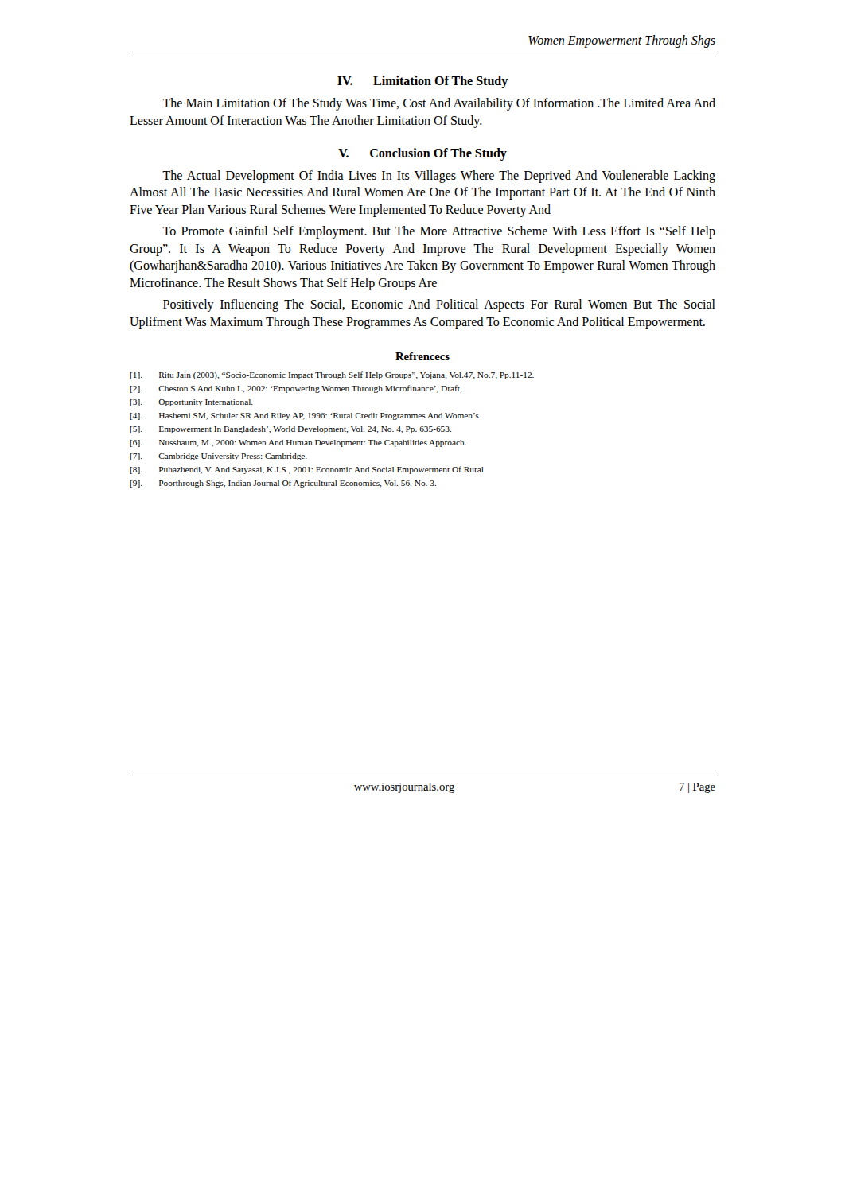Women Empowerment Through Shgs
IV. Limitation Of The Study
The Main Limitation Of The Study Was Time, Cost And Availability Of Information .The Limited Area And Lesser Amount Of Interaction Was The Another Limitation Of Study.
V. Conclusion Of The Study
The Actual Development Of India Lives In Its Villages Where The Deprived And Voulenerable Lacking Almost All The Basic Necessities And Rural Women Are One Of The Important Part Of It. At The End Of Ninth Five Year Plan Various Rural Schemes Were Implemented To Reduce Poverty And
To Promote Gainful Self Employment. But The More Attractive Scheme With Less Effort Is “Self Help Group”. It Is A Weapon To Reduce Poverty And Improve The Rural Development Especially Women (Gowharjhan&Saradha 2010). Various Initiatives Are Taken By Government To Empower Rural Women Through Microfinance. The Result Shows That Self Help Groups Are
Positively Influencing The Social, Economic And Political Aspects For Rural Women But The Social Uplifment Was Maximum Through These Programmes As Compared To Economic And Political Empowerment.
Refrencecs
[1]. Ritu Jain (2003), “Socio-Economic Impact Through Self Help Groups”, Yojana, Vol.47, No.7, Pp.11-12.
[2]. Cheston S And Kuhn L, 2002: ‘Empowering Women Through Microfinance’, Draft,
[3]. Opportunity International.
[4]. Hashemi SM, Schuler SR And Riley AP, 1996: ‘Rural Credit Programmes And Women’s
[5]. Empowerment In Bangladesh’, World Development, Vol. 24, No. 4, Pp. 635-653.
[6]. Nussbaum, M., 2000: Women And Human Development: The Capabilities Approach.
[7]. Cambridge University Press: Cambridge.
[8]. Puhazhendi, V. And Satyasai, K.J.S., 2001: Economic And Social Empowerment Of Rural
[9]. Poorthrough Shgs, Indian Journal Of Agricultural Economics, Vol. 56. No. 3.
www.iosrjournals.org 7 | Page